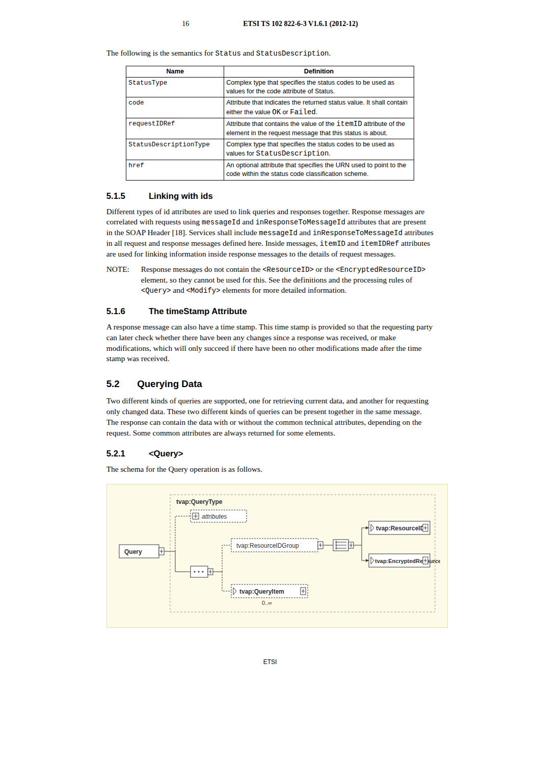16 ETSI TS 102 822-6-3 V1.6.1 (2012-12)
The following is the semantics for Status and StatusDescription.
| Name | Definition |
| --- | --- |
| StatusType | Complex type that specifies the status codes to be used as values for the code attribute of Status. |
| code | Attribute that indicates the returned status value. It shall contain either the value OK or Failed . |
| requestIDRef | Attribute that contains the value of the itemID attribute of the element in the request message that this status is about. |
| StatusDescriptionType | Complex type that specifies the status codes to be used as values for StatusDescription . |
| href | An optional attribute that specifies the URN used to point to the code within the status code classification scheme. |
5.1.5 Linking with ids
Different types of id attributes are used to link queries and responses together. Response messages are correlated with requests using messageId and inResponseToMessageId attributes that are present in the SOAP Header [18]. Services shall include messageId and inResponseToMessageId attributes in all request and response messages defined here. Inside messages, itemID and itemIDRef attributes are used for linking information inside response messages to the details of request messages.
NOTE: Response messages do not contain the <ResourceID> or the <EncryptedResourceID> element, so they cannot be used for this. See the definitions and the processing rules of <Query> and <Modify> elements for more detailed information.
5.1.6 The timeStamp Attribute
A response message can also have a time stamp. This time stamp is provided so that the requesting party can later check whether there have been any changes since a response was received, or make modifications, which will only succeed if there have been no other modifications made after the time stamp was received.
5.2 Querying Data
Two different kinds of queries are supported, one for retrieving current data, and another for requesting only changed data. These two different kinds of queries can be present together in the same message. The response can contain the data with or without the common technical attributes, depending on the request. Some common attributes are always returned for some elements.
5.2.1<Query>
The schema for the Query operation is as follows.
tvap:QueryType Query attributes tvap:ResourceIDGroup tvap:ResourceID tvap:EncryptedResourceID tvap:QueryItem 0..∞
ETSI